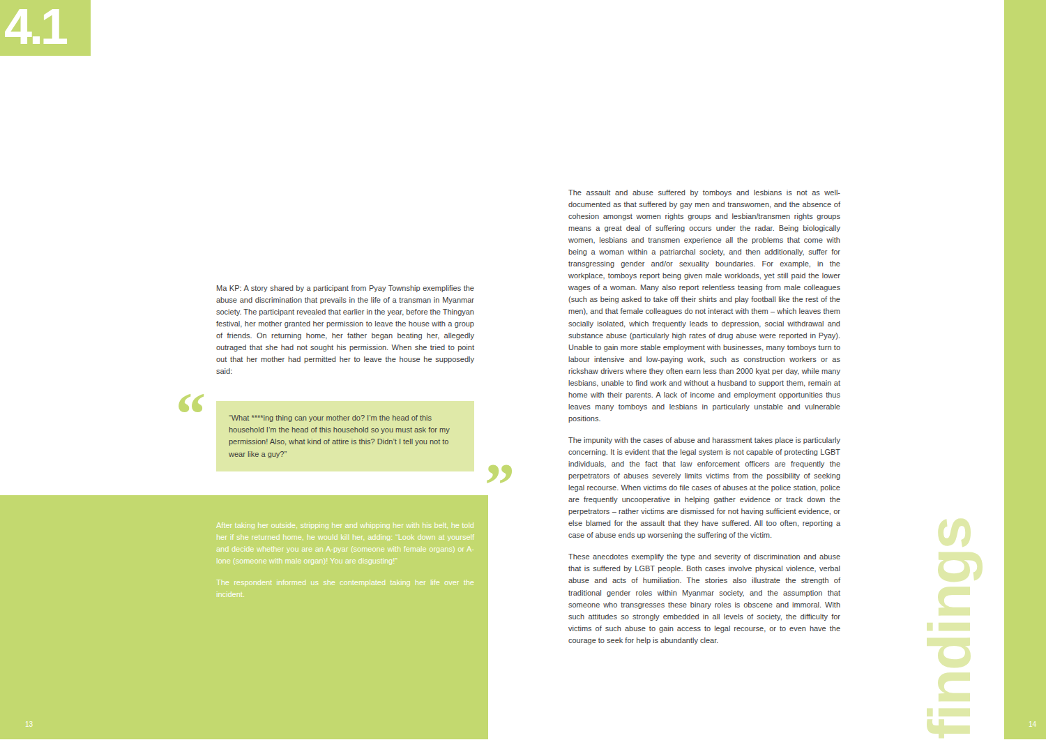4.1
findings
Ma KP: A story shared by a participant from Pyay Township exemplifies the abuse and discrimination that prevails in the life of a transman in Myanmar society. The participant revealed that earlier in the year, before the Thingyan festival, her mother granted her permission to leave the house with a group of friends. On returning home, her father began beating her, allegedly outraged that she had not sought his permission. When she tried to point out that her mother had permitted her to leave the house he supposedly said:
“
“What ****ing thing can your mother do? I’m the head of this household I’m the head of this household so you must ask for my permission! Also, what kind of attire is this? Didn’t I tell you not to wear like a guy?”
”
After taking her outside, stripping her and whipping her with his belt, he told her if she returned home, he would kill her, adding: “Look down at yourself and decide whether you are an A-pyar (someone with female organs) or A-lone (someone with male organ)! You are disgusting!”
The respondent informed us she contemplated taking her life over the incident.
The assault and abuse suffered by tomboys and lesbians is not as well-documented as that suffered by gay men and transwomen, and the absence of cohesion amongst women rights groups and lesbian/transmen rights groups means a great deal of suffering occurs under the radar. Being biologically women, lesbians and transmen experience all the problems that come with being a woman within a patriarchal society, and then additionally, suffer for transgressing gender and/or sexuality boundaries. For example, in the workplace, tomboys report being given male workloads, yet still paid the lower wages of a woman. Many also report relentless teasing from male colleagues (such as being asked to take off their shirts and play football like the rest of the men), and that female colleagues do not interact with them – which leaves them socially isolated, which frequently leads to depression, social withdrawal and substance abuse (particularly high rates of drug abuse were reported in Pyay). Unable to gain more stable employment with businesses, many tomboys turn to labour intensive and low-paying work, such as construction workers or as rickshaw drivers where they often earn less than 2000 kyat per day, while many lesbians, unable to find work and without a husband to support them, remain at home with their parents. A lack of income and employment opportunities thus leaves many tomboys and lesbians in particularly unstable and vulnerable positions.
The impunity with the cases of abuse and harassment takes place is particularly concerning. It is evident that the legal system is not capable of protecting LGBT individuals, and the fact that law enforcement officers are frequently the perpetrators of abuses severely limits victims from the possibility of seeking legal recourse. When victims do file cases of abuses at the police station, police are frequently uncooperative in helping gather evidence or track down the perpetrators – rather victims are dismissed for not having sufficient evidence, or else blamed for the assault that they have suffered. All too often, reporting a case of abuse ends up worsening the suffering of the victim.
These anecdotes exemplify the type and severity of discrimination and abuse that is suffered by LGBT people. Both cases involve physical violence, verbal abuse and acts of humiliation. The stories also illustrate the strength of traditional gender roles within Myanmar society, and the assumption that someone who transgresses these binary roles is obscene and immoral. With such attitudes so strongly embedded in all levels of society, the difficulty for victims of such abuse to gain access to legal recourse, or to even have the courage to seek for help is abundantly clear.
13
14